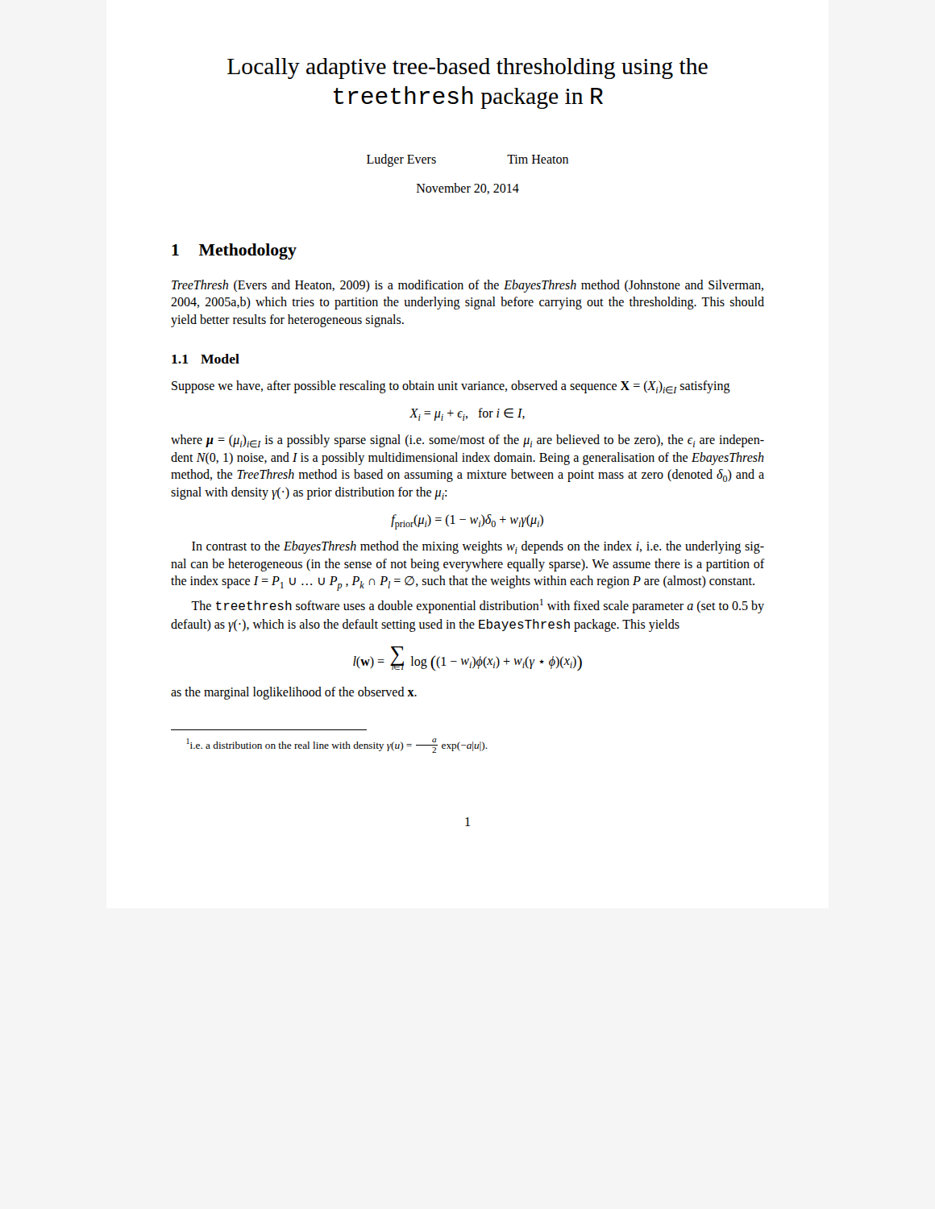Locally adaptive tree-based thresholding using the treethresh package in R
Ludger Evers Tim Heaton
November 20, 2014
1 Methodology
TreeThresh (Evers and Heaton, 2009) is a modification of the EbayesThresh method (Johnstone and Silverman, 2004, 2005a,b) which tries to partition the underlying signal before carrying out the thresholding. This should yield better results for heterogeneous signals.
1.1 Model
Suppose we have, after possible rescaling to obtain unit variance, observed a sequence X = (Xi)i∈I satisfying
Xi = μi + ϵi, for i ∈ I,
where μ = (μi)i∈I is a possibly sparse signal (i.e. some/most of the μi are believed to be zero), the ϵi are independent N(0, 1) noise, and I is a possibly multidimensional index domain. Being a generalisation of the EbayesThresh method, the TreeThresh method is based on assuming a mixture between a point mass at zero (denoted δ0) and a signal with density γ(·) as prior distribution for the μi:
fprior(μi) = (1 − wi)δ0 + wiγ(μi)
In contrast to the EbayesThresh method the mixing weights wi depends on the index i, i.e. the underlying signal can be heterogeneous (in the sense of not being everywhere equally sparse). We assume there is a partition of the index space I = P1 ∪ … ∪ Pp , Pk ∩ Pl = ∅, such that the weights within each region P are (almost) constant.
The treethresh software uses a double exponential distribution1 with fixed scale parameter a (set to 0.5 by default) as γ(·), which is also the default setting used in the EbayesThresh package. This yields
l(w) = ∑i∈I log ((1 − wi)ϕ(xi) + wi(γ ⋆ ϕ)(xi))
as the marginal loglikelihood of the observed x.
1i.e. a distribution on the real line with density γ(u) = a 2 exp(−a|u|).
1